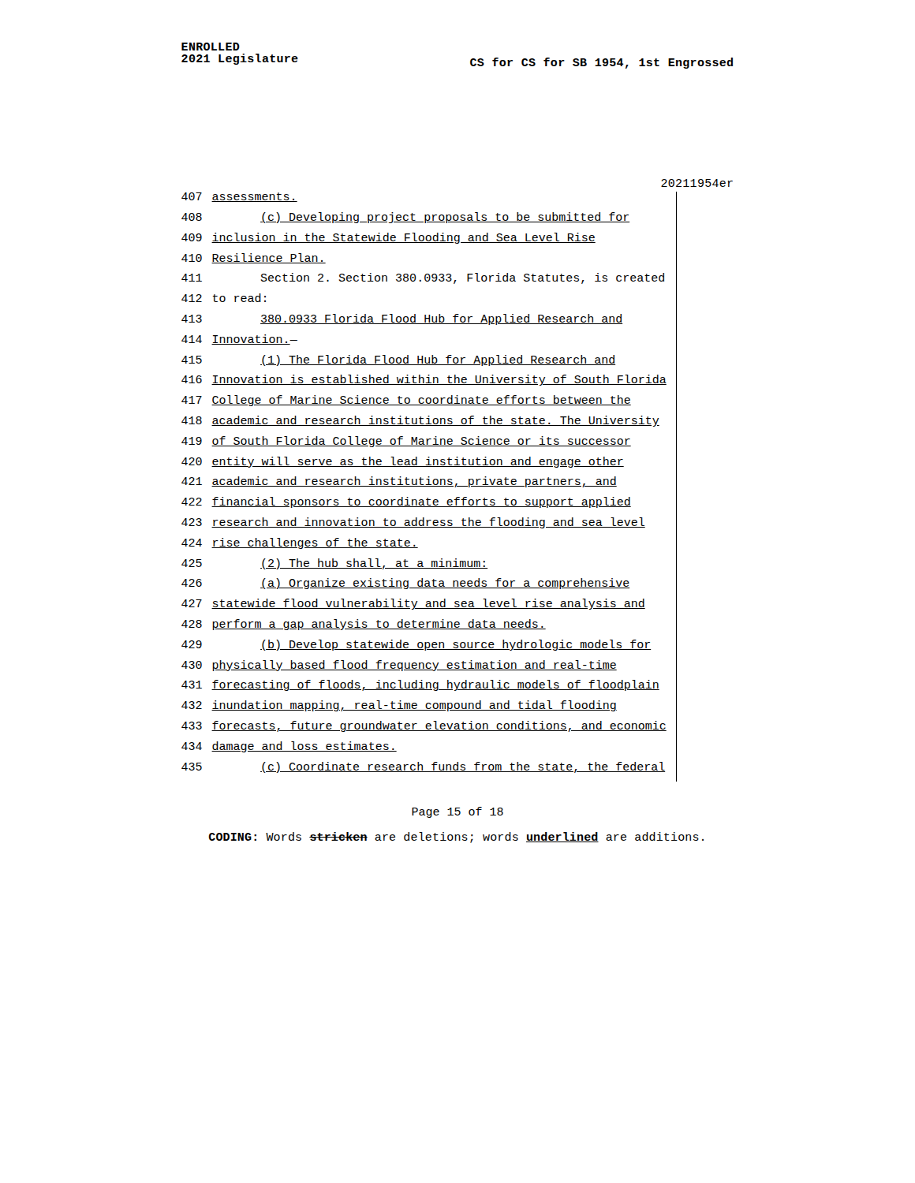ENROLLED 2021 Legislature
CS for CS for SB 1954, 1st Engrossed
20211954er
407 assessments.
408 (c) Developing project proposals to be submitted for
409 inclusion in the Statewide Flooding and Sea Level Rise
410 Resilience Plan.
411 Section 2. Section 380.0933, Florida Statutes, is created
412 to read:
413 380.0933 Florida Flood Hub for Applied Research and
414 Innovation.—
415 (1) The Florida Flood Hub for Applied Research and
416 Innovation is established within the University of South Florida
417 College of Marine Science to coordinate efforts between the
418 academic and research institutions of the state. The University
419 of South Florida College of Marine Science or its successor
420 entity will serve as the lead institution and engage other
421 academic and research institutions, private partners, and
422 financial sponsors to coordinate efforts to support applied
423 research and innovation to address the flooding and sea level
424 rise challenges of the state.
425 (2) The hub shall, at a minimum:
426 (a) Organize existing data needs for a comprehensive
427 statewide flood vulnerability and sea level rise analysis and
428 perform a gap analysis to determine data needs.
429 (b) Develop statewide open source hydrologic models for
430 physically based flood frequency estimation and real-time
431 forecasting of floods, including hydraulic models of floodplain
432 inundation mapping, real-time compound and tidal flooding
433 forecasts, future groundwater elevation conditions, and economic
434 damage and loss estimates.
435 (c) Coordinate research funds from the state, the federal
Page 15 of 18
CODING: Words stricken are deletions; words underlined are additions.